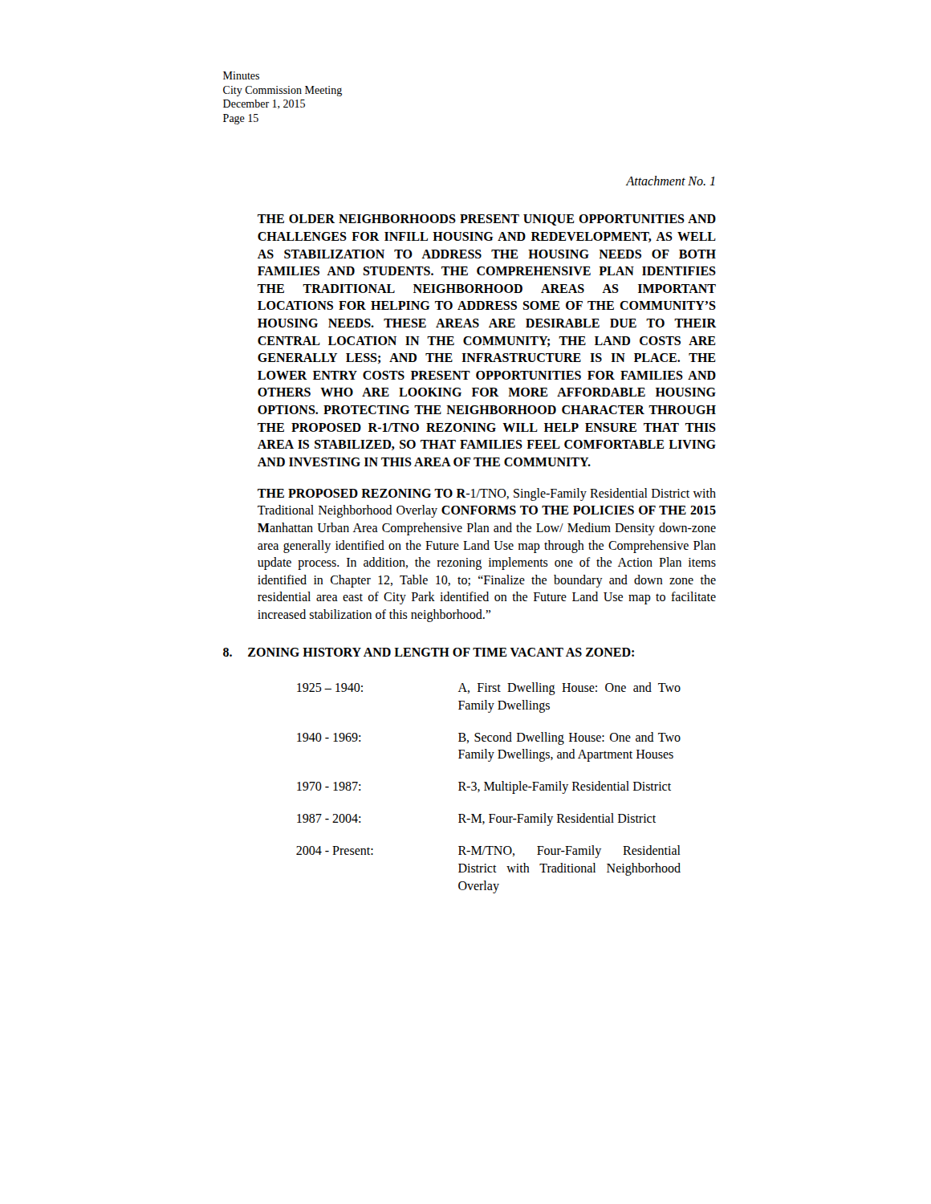Minutes
City Commission Meeting
December 1, 2015
Page 15
Attachment No. 1
The older neighborhoods present unique opportunities and challenges for infill housing and redevelopment, as well as stabilization to address the housing needs of both families and students. The Comprehensive Plan identifies the traditional neighborhood areas as important locations for helping to address some of the community’s housing needs. These areas are desirable due to their central location in the community; the land costs are generally less; and the infrastructure is in place. The lower entry costs present opportunities for families and others who are looking for more affordable housing options. Protecting the neighborhood character through the proposed R-1/TNO rezoning will help ensure that this area is stabilized, so that families feel comfortable living and investing in this area of the community.
THE PROPOSED REZONING TO R-1/TNO, Single-Family Residential District with Traditional Neighborhood Overlay CONFORMS TO THE POLICIES OF THE 2015 Manhattan Urban Area Comprehensive Plan and the Low/ Medium Density down-zone area generally identified on the Future Land Use map through the Comprehensive Plan update process. In addition, the rezoning implements one of the Action Plan items identified in Chapter 12, Table 10, to; “Finalize the boundary and down zone the residential area east of City Park identified on the Future Land Use map to facilitate increased stabilization of this neighborhood.”
8. ZONING HISTORY AND LENGTH OF TIME VACANT AS ZONED:
| 1925 – 1940: | A, First Dwelling House: One and Two Family Dwellings |
| 1940 - 1969: | B, Second Dwelling House: One and Two Family Dwellings, and Apartment Houses |
| 1970 - 1987: | R-3, Multiple-Family Residential District |
| 1987 - 2004: | R-M, Four-Family Residential District |
| 2004 - Present: | R-M/TNO, Four-Family Residential District with Traditional Neighborhood Overlay |